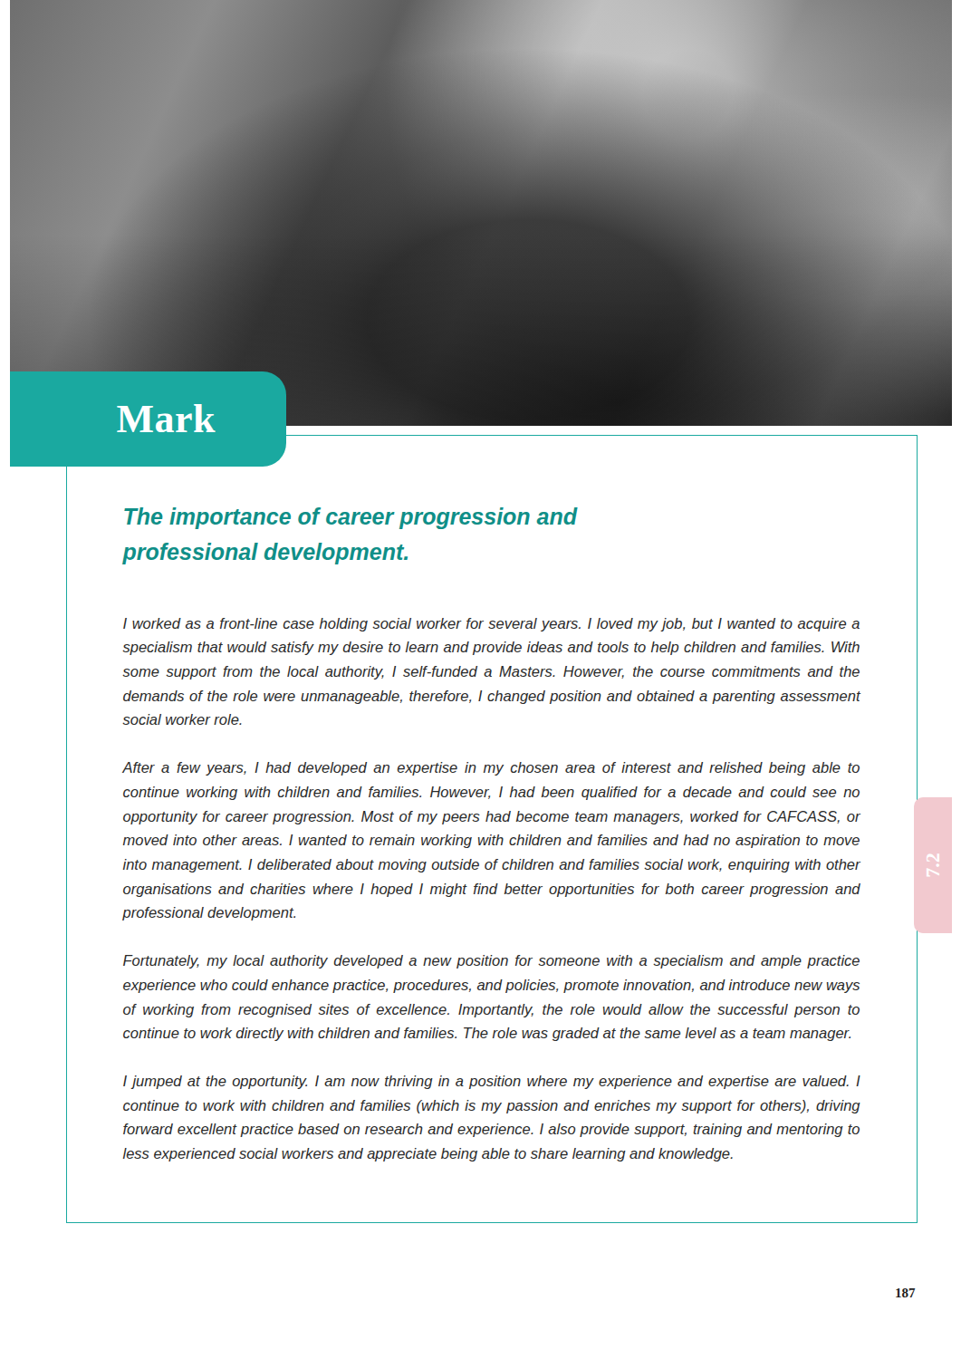Mark
The importance of career progression and professional development.
I worked as a front-line case holding social worker for several years. I loved my job, but I wanted to acquire a specialism that would satisfy my desire to learn and provide ideas and tools to help children and families. With some support from the local authority, I self-funded a Masters. However, the course commitments and the demands of the role were unmanageable, therefore, I changed position and obtained a parenting assessment social worker role.
After a few years, I had developed an expertise in my chosen area of interest and relished being able to continue working with children and families. However, I had been qualified for a decade and could see no opportunity for career progression. Most of my peers had become team managers, worked for CAFCASS, or moved into other areas. I wanted to remain working with children and families and had no aspiration to move into management. I deliberated about moving outside of children and families social work, enquiring with other organisations and charities where I hoped I might find better opportunities for both career progression and professional development.
Fortunately, my local authority developed a new position for someone with a specialism and ample practice experience who could enhance practice, procedures, and policies, promote innovation, and introduce new ways of working from recognised sites of excellence. Importantly, the role would allow the successful person to continue to work directly with children and families. The role was graded at the same level as a team manager.
I jumped at the opportunity. I am now thriving in a position where my experience and expertise are valued. I continue to work with children and families (which is my passion and enriches my support for others), driving forward excellent practice based on research and experience. I also provide support, training and mentoring to less experienced social workers and appreciate being able to share learning and knowledge.
7.2
187